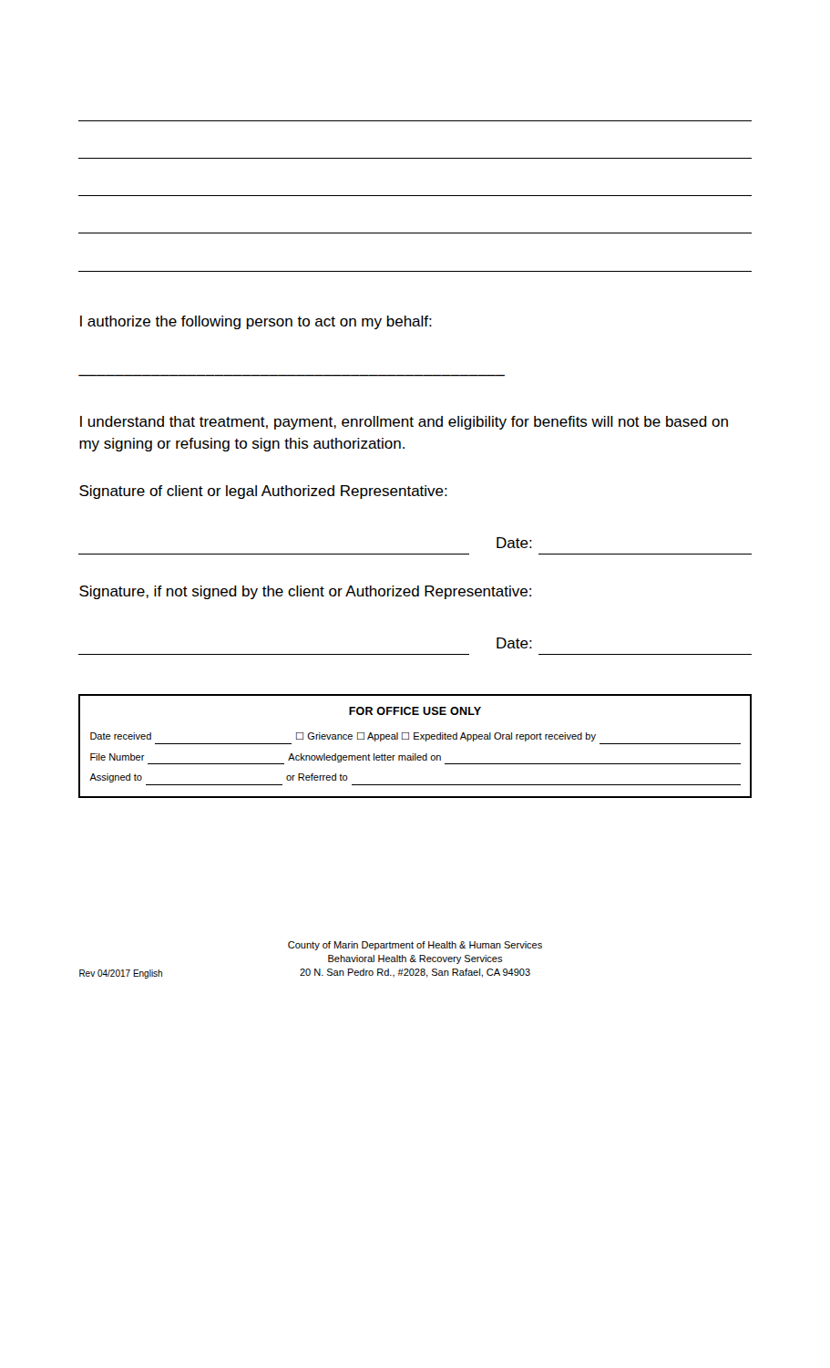I authorize the following person to act on my behalf:
_______________________________________________
I understand that treatment, payment, enrollment and eligibility for benefits will not be based on my signing or refusing to sign this authorization.
Signature of client or legal Authorized Representative:
Date:
Signature, if not signed by the client or Authorized Representative:
Date:
FOR OFFICE USE ONLY
Date received ☐ Grievance ☐ Appeal ☐ Expedited Appeal Oral report received by
File Number Acknowledgement letter mailed on
Assigned to or Referred to
County of Marin Department of Health & Human Services
Behavioral Health & Recovery Services
20 N. San Pedro Rd., #2028, San Rafael, CA 94903
Rev 04/2017 English